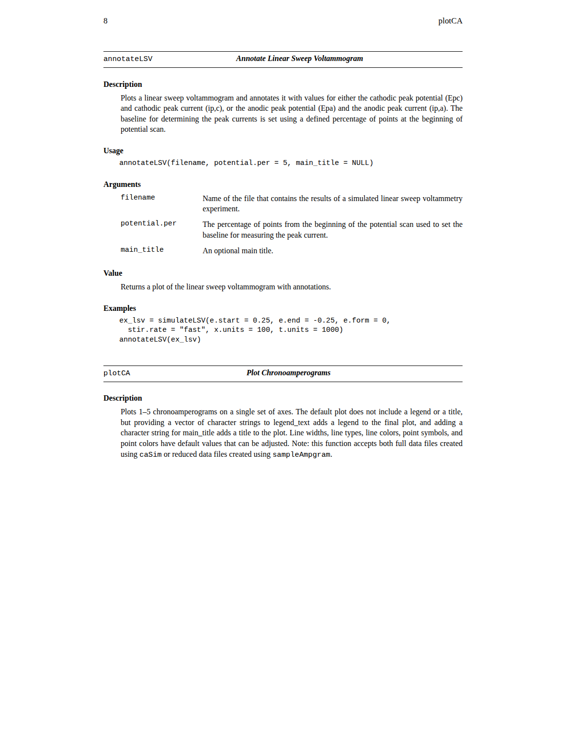8 plotCA
annotateLSV Annotate Linear Sweep Voltammogram
Description
Plots a linear sweep voltammogram and annotates it with values for either the cathodic peak potential (Epc) and cathodic peak current (ip,c), or the anodic peak potential (Epa) and the anodic peak current (ip,a). The baseline for determining the peak currents is set using a defined percentage of points at the beginning of potential scan.
Usage
annotateLSV(filename, potential.per = 5, main_title = NULL)
Arguments
filename
Name of the file that contains the results of a simulated linear sweep voltammetry experiment.
potential.per
The percentage of points from the beginning of the potential scan used to set the baseline for measuring the peak current.
main_title
An optional main title.
Value
Returns a plot of the linear sweep voltammogram with annotations.
Examples
ex_lsv = simulateLSV(e.start = 0.25, e.end = -0.25, e.form = 0,
  stir.rate = "fast", x.units = 100, t.units = 1000)
annotateLSV(ex_lsv)
plotCA Plot Chronoamperograms
Description
Plots 1–5 chronoamperograms on a single set of axes. The default plot does not include a legend or a title, but providing a vector of character strings to legend_text adds a legend to the final plot, and adding a character string for main_title adds a title to the plot. Line widths, line types, line colors, point symbols, and point colors have default values that can be adjusted. Note: this function accepts both full data files created using caSim or reduced data files created using sampleAmpgram.